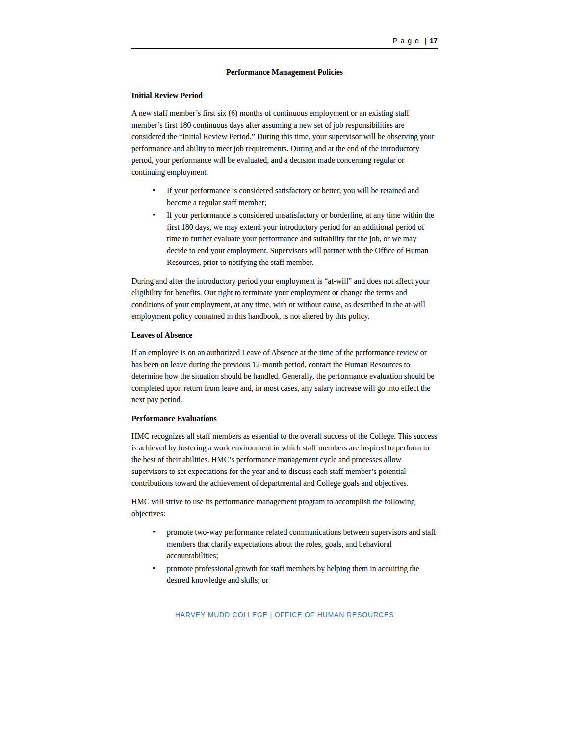P a g e | 17
Performance Management Policies
Initial Review Period
A new staff member’s first six (6) months of continuous employment or an existing staff member’s first 180 continuous days after assuming a new set of job responsibilities are considered the “Initial Review Period.” During this time, your supervisor will be observing your performance and ability to meet job requirements. During and at the end of the introductory period, your performance will be evaluated, and a decision made concerning regular or continuing employment.
If your performance is considered satisfactory or better, you will be retained and become a regular staff member;
If your performance is considered unsatisfactory or borderline, at any time within the first 180 days, we may extend your introductory period for an additional period of time to further evaluate your performance and suitability for the job, or we may decide to end your employment. Supervisors will partner with the Office of Human Resources, prior to notifying the staff member.
During and after the introductory period your employment is “at-will” and does not affect your eligibility for benefits. Our right to terminate your employment or change the terms and conditions of your employment, at any time, with or without cause, as described in the at-will employment policy contained in this handbook, is not altered by this policy.
Leaves of Absence
If an employee is on an authorized Leave of Absence at the time of the performance review or has been on leave during the previous 12-month period, contact the Human Resources to determine how the situation should be handled. Generally, the performance evaluation should be completed upon return from leave and, in most cases, any salary increase will go into effect the next pay period.
Performance Evaluations
HMC recognizes all staff members as essential to the overall success of the College. This success is achieved by fostering a work environment in which staff members are inspired to perform to the best of their abilities. HMC’s performance management cycle and processes allow supervisors to set expectations for the year and to discuss each staff member’s potential contributions toward the achievement of departmental and College goals and objectives.
HMC will strive to use its performance management program to accomplish the following objectives:
promote two-way performance related communications between supervisors and staff members that clarify expectations about the roles, goals, and behavioral accountabilities;
promote professional growth for staff members by helping them in acquiring the desired knowledge and skills; or
HARVEY MUDD COLLEGE | OFFICE OF HUMAN RESOURCES